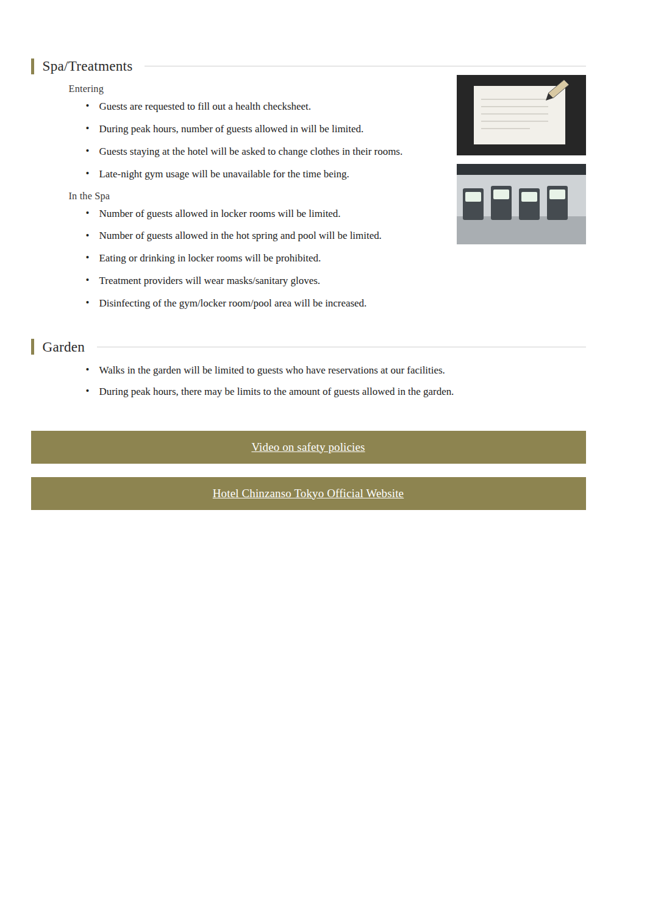Spa/Treatments
Entering
Guests are requested to fill out a health checksheet.
During peak hours, number of guests allowed in will be limited.
Guests staying at the hotel will be asked to change clothes in their rooms.
Late-night gym usage will be unavailable for the time being.
In the Spa
Number of guests allowed in locker rooms will be limited.
Number of guests allowed in the hot spring and pool will be limited.
Eating or drinking in locker rooms will be prohibited.
Treatment providers will wear masks/sanitary gloves.
Disinfecting of the gym/locker room/pool area will be increased.
Garden
Walks in the garden will be limited to guests who have reservations at our facilities.
During peak hours, there may be limits to the amount of guests allowed in the garden.
Video on safety policies Hotel Chinzanso Tokyo Official Website